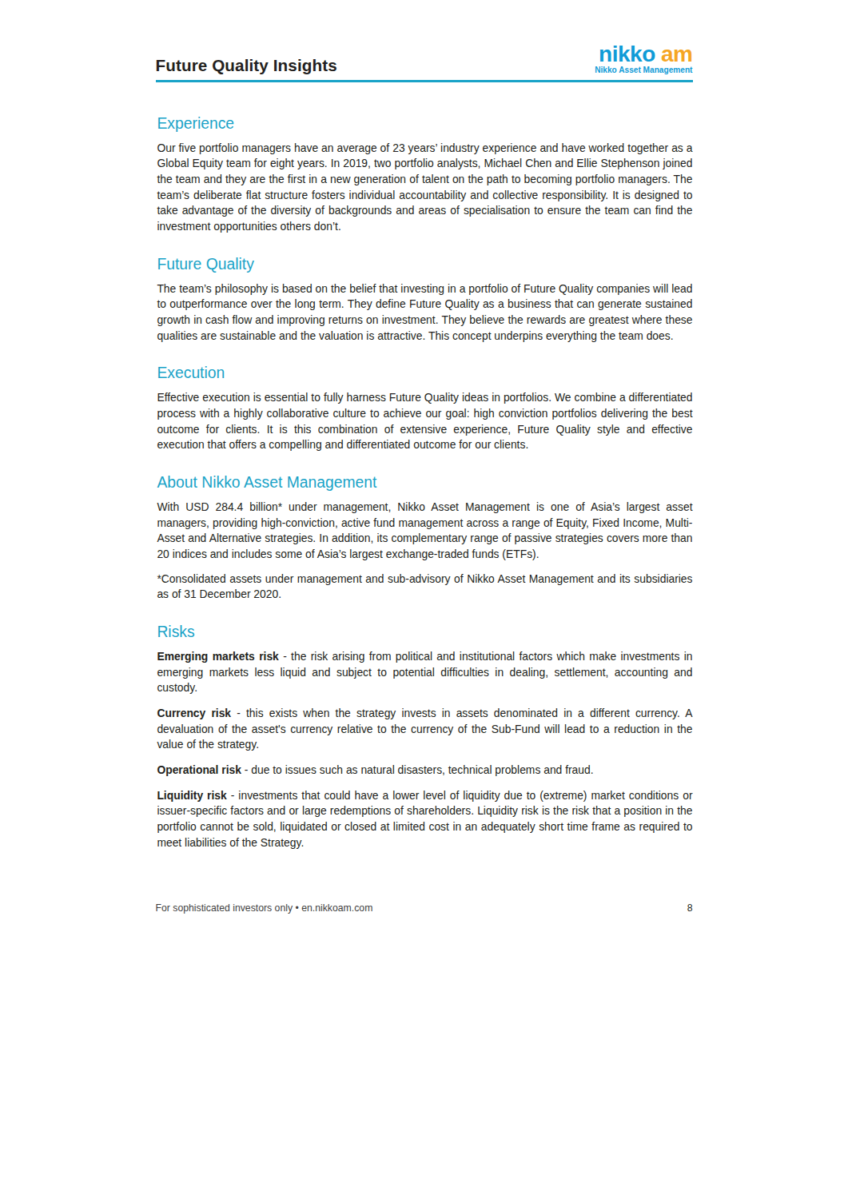Future Quality Insights
nikko am
Nikko Asset Management
Experience
Our five portfolio managers have an average of 23 years’ industry experience and have worked together as a Global Equity team for eight years. In 2019, two portfolio analysts, Michael Chen and Ellie Stephenson joined the team and they are the first in a new generation of talent on the path to becoming portfolio managers. The team’s deliberate flat structure fosters individual accountability and collective responsibility. It is designed to take advantage of the diversity of backgrounds and areas of specialisation to ensure the team can find the investment opportunities others don’t.
Future Quality
The team’s philosophy is based on the belief that investing in a portfolio of Future Quality companies will lead to outperformance over the long term. They define Future Quality as a business that can generate sustained growth in cash flow and improving returns on investment. They believe the rewards are greatest where these qualities are sustainable and the valuation is attractive. This concept underpins everything the team does.
Execution
Effective execution is essential to fully harness Future Quality ideas in portfolios. We combine a differentiated process with a highly collaborative culture to achieve our goal: high conviction portfolios delivering the best outcome for clients. It is this combination of extensive experience, Future Quality style and effective execution that offers a compelling and differentiated outcome for our clients.
About Nikko Asset Management
With USD 284.4 billion* under management, Nikko Asset Management is one of Asia’s largest asset managers, providing high-conviction, active fund management across a range of Equity, Fixed Income, Multi-Asset and Alternative strategies. In addition, its complementary range of passive strategies covers more than 20 indices and includes some of Asia’s largest exchange-traded funds (ETFs).
*Consolidated assets under management and sub-advisory of Nikko Asset Management and its subsidiaries as of 31 December 2020.
Risks
Emerging markets risk - the risk arising from political and institutional factors which make investments in emerging markets less liquid and subject to potential difficulties in dealing, settlement, accounting and custody.
Currency risk - this exists when the strategy invests in assets denominated in a different currency. A devaluation of the asset's currency relative to the currency of the Sub-Fund will lead to a reduction in the value of the strategy.
Operational risk - due to issues such as natural disasters, technical problems and fraud.
Liquidity risk - investments that could have a lower level of liquidity due to (extreme) market conditions or issuer-specific factors and or large redemptions of shareholders. Liquidity risk is the risk that a position in the portfolio cannot be sold, liquidated or closed at limited cost in an adequately short time frame as required to meet liabilities of the Strategy.
For sophisticated investors only • en.nikkoam.com
8